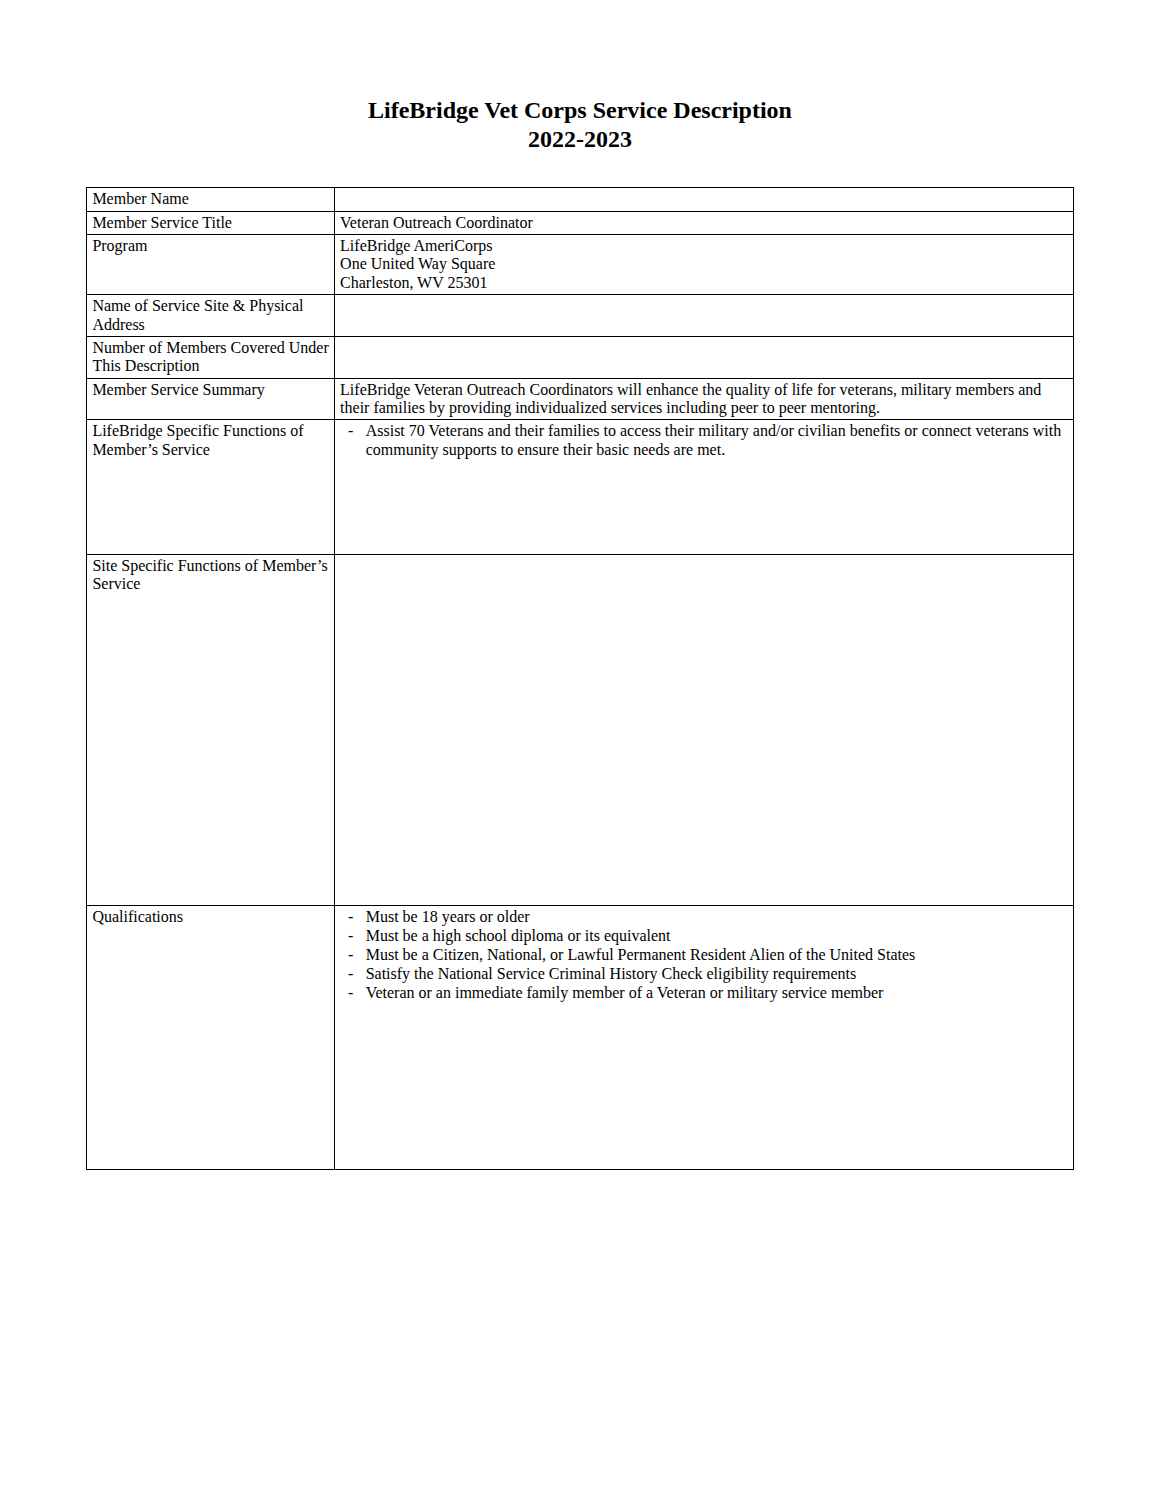LifeBridge Vet Corps Service Description
2022-2023
| Member Name | |
| Member Service Title | Veteran Outreach Coordinator |
| Program | LifeBridge AmeriCorps One United Way Square Charleston, WV 25301 |
| Name of Service Site & Physical Address | |
| Number of Members Covered Under This Description | |
| Member Service Summary | LifeBridge Veteran Outreach Coordinators will enhance the quality of life for veterans, military members and their families by providing individualized services including peer to peer mentoring. |
| LifeBridge Specific Functions of Member’s Service | Assist 70 Veterans and their families to access their military and/or civilian benefits or connect veterans with community supports to ensure their basic needs are met. |
| Site Specific Functions of Member’s Service | |
| Qualifications | Must be 18 years or older Must be a high school diploma or its equivalent Must be a Citizen, National, or Lawful Permanent Resident Alien of the United States Satisfy the National Service Criminal History Check eligibility requirements Veteran or an immediate family member of a Veteran or military service member |